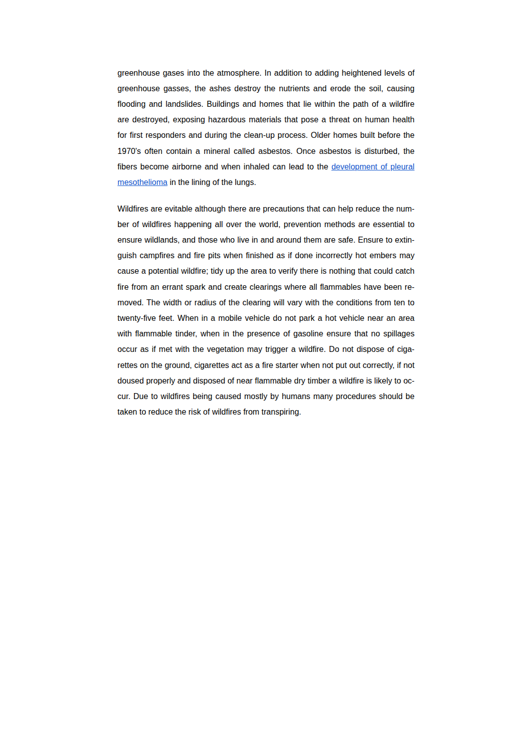greenhouse gases into the atmosphere. In addition to adding heightened levels of greenhouse gasses, the ashes destroy the nutrients and erode the soil, causing flooding and landslides. Buildings and homes that lie within the path of a wildfire are destroyed, exposing hazardous materials that pose a threat on human health for first responders and during the clean-up process. Older homes built before the 1970's often contain a mineral called asbestos. Once asbestos is disturbed, the fibers become airborne and when inhaled can lead to the development of pleural mesothelioma in the lining of the lungs.
Wildfires are evitable although there are precautions that can help reduce the number of wildfires happening all over the world, prevention methods are essential to ensure wildlands, and those who live in and around them are safe. Ensure to extinguish campfires and fire pits when finished as if done incorrectly hot embers may cause a potential wildfire; tidy up the area to verify there is nothing that could catch fire from an errant spark and create clearings where all flammables have been removed. The width or radius of the clearing will vary with the conditions from ten to twenty-five feet. When in a mobile vehicle do not park a hot vehicle near an area with flammable tinder, when in the presence of gasoline ensure that no spillages occur as if met with the vegetation may trigger a wildfire. Do not dispose of cigarettes on the ground, cigarettes act as a fire starter when not put out correctly, if not doused properly and disposed of near flammable dry timber a wildfire is likely to occur. Due to wildfires being caused mostly by humans many procedures should be taken to reduce the risk of wildfires from transpiring.